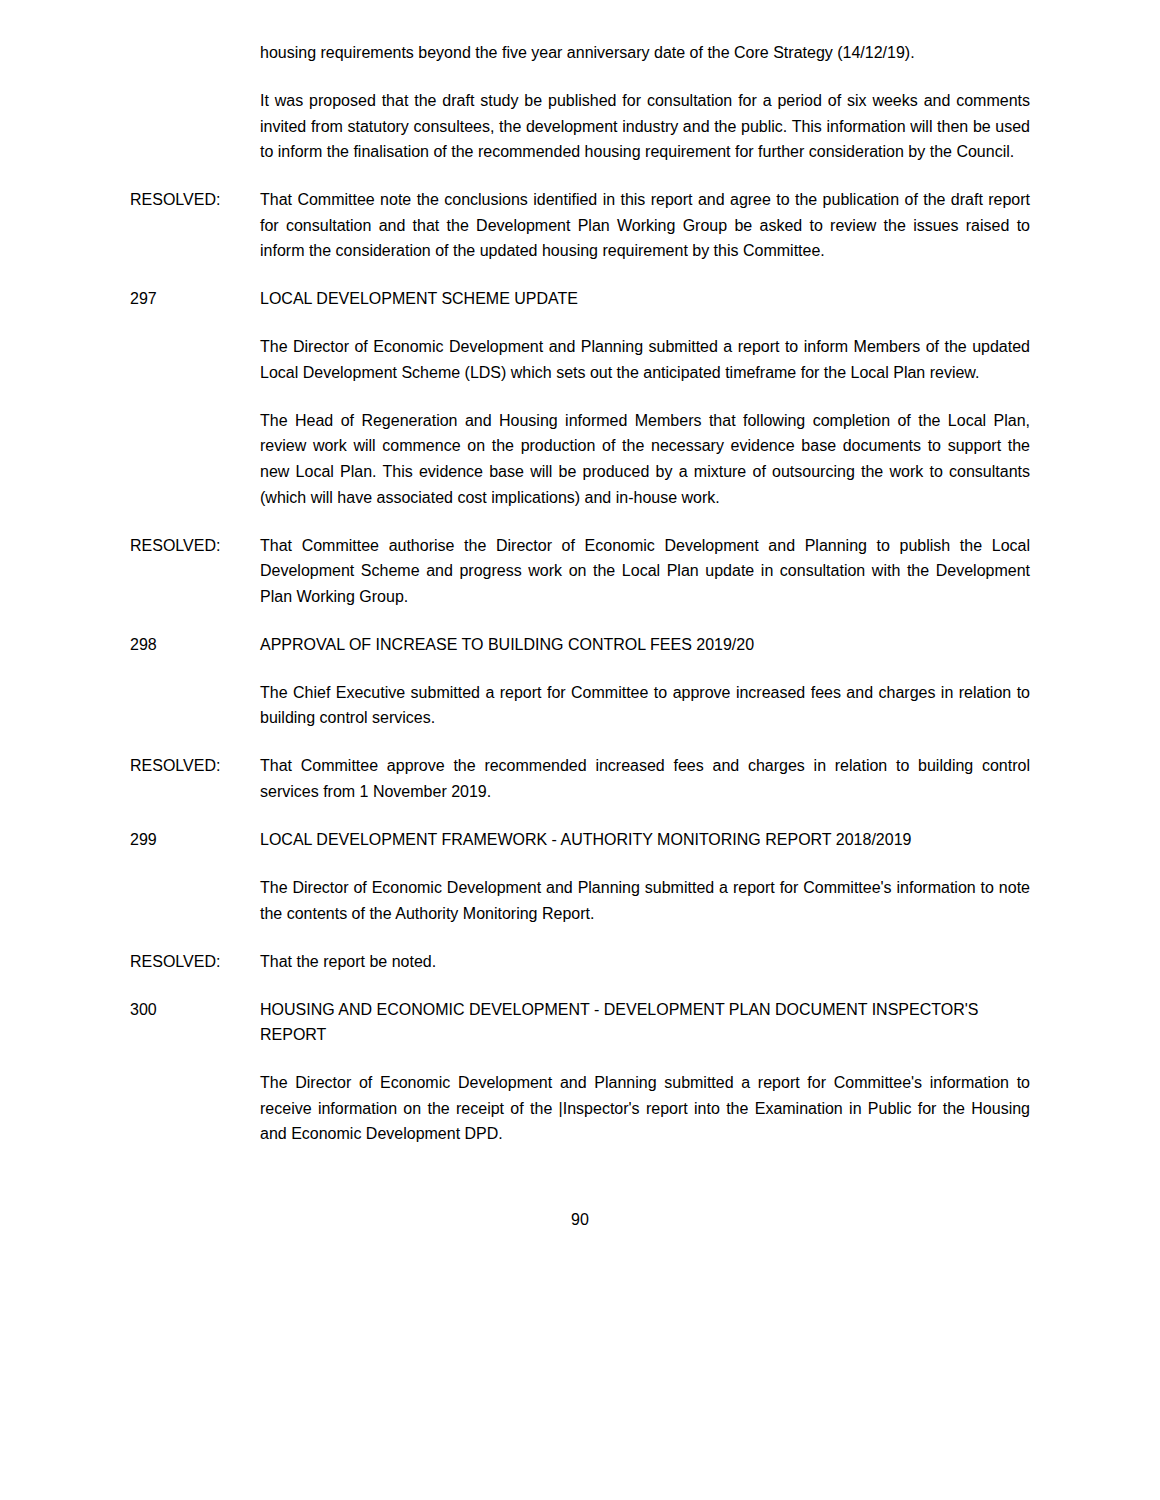housing requirements beyond the five year anniversary date of the Core Strategy (14/12/19).
It was proposed that the draft study be published for consultation for a period of six weeks and comments invited from statutory consultees, the development industry and the public. This information will then be used to inform the finalisation of the recommended housing requirement for further consideration by the Council.
RESOLVED:
That Committee note the conclusions identified in this report and agree to the publication of the draft report for consultation and that the Development Plan Working Group be asked to review the issues raised to inform the consideration of the updated housing requirement by this Committee.
297
Local Development Scheme Update
The Director of Economic Development and Planning submitted a report to inform Members of the updated Local Development Scheme (LDS) which sets out the anticipated timeframe for the Local Plan review.
The Head of Regeneration and Housing informed Members that following completion of the Local Plan, review work will commence on the production of the necessary evidence base documents to support the new Local Plan. This evidence base will be produced by a mixture of outsourcing the work to consultants (which will have associated cost implications) and in-house work.
RESOLVED:
That Committee authorise the Director of Economic Development and Planning to publish the Local Development Scheme and progress work on the Local Plan update in consultation with the Development Plan Working Group.
298
Approval of Increase to Building Control Fees 2019/20
The Chief Executive submitted a report for Committee to approve increased fees and charges in relation to building control services.
RESOLVED:
That Committee approve the recommended increased fees and charges in relation to building control services from 1 November 2019.
299
Local Development Framework - Authority Monitoring Report 2018/2019
The Director of Economic Development and Planning submitted a report for Committee's information to note the contents of the Authority Monitoring Report.
RESOLVED:
That the report be noted.
300
Housing and Economic Development - Development Plan Document Inspector's Report
The Director of Economic Development and Planning submitted a report for Committee's information to receive information on the receipt of the |Inspector's report into the Examination in Public for the Housing and Economic Development DPD.
90